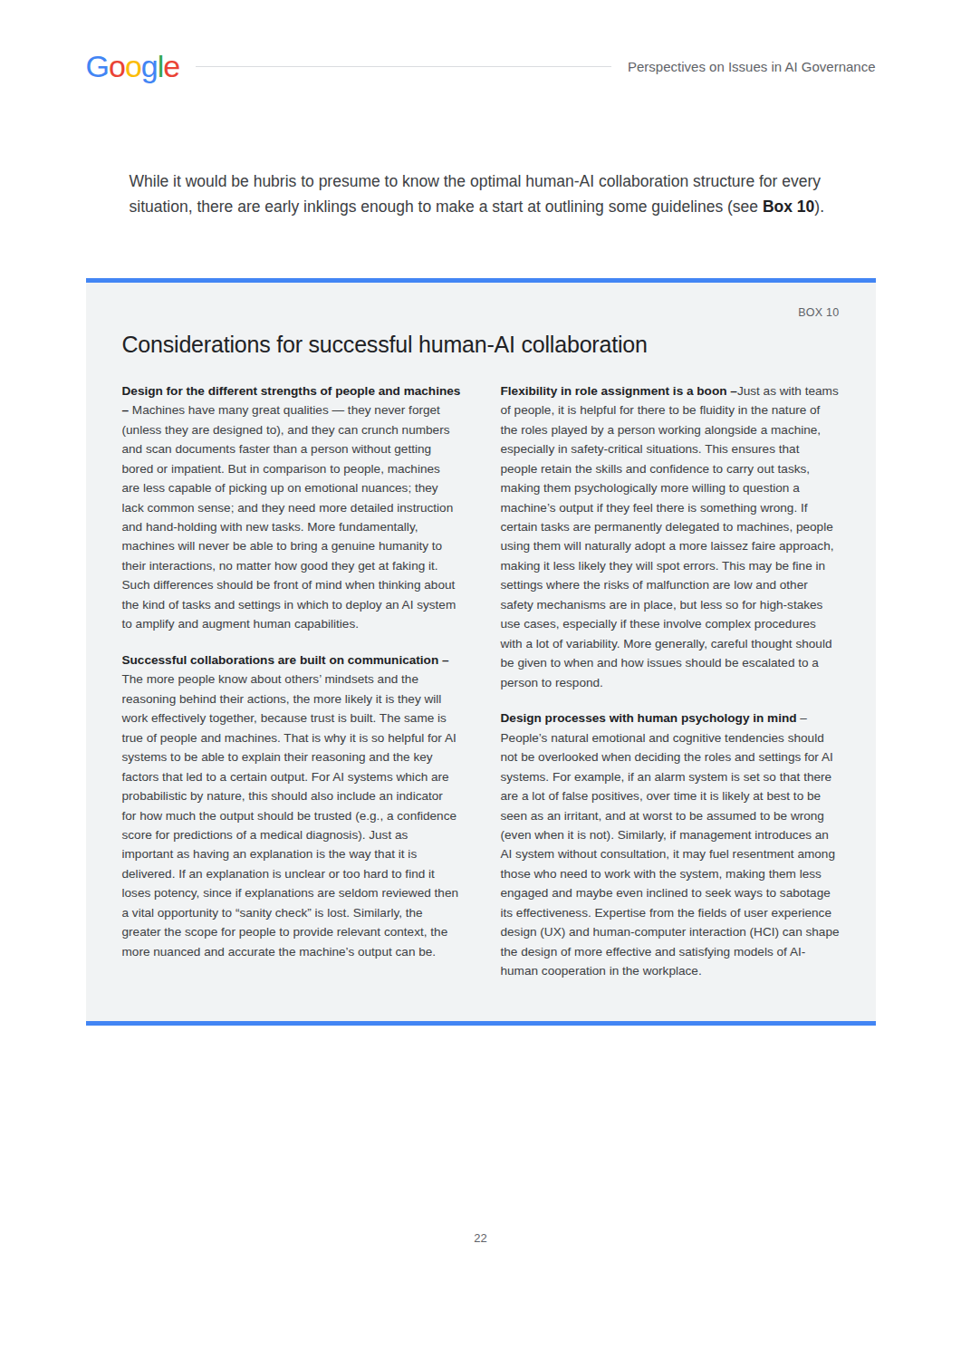Google
Perspectives on Issues in AI Governance
While it would be hubris to presume to know the optimal human-AI collaboration structure for every situation, there are early inklings enough to make a start at outlining some guidelines (see Box 10).
BOX 10
Considerations for successful human-AI collaboration
Design for the different strengths of people and machines – Machines have many great qualities — they never forget (unless they are designed to), and they can crunch numbers and scan documents faster than a person without getting bored or impatient. But in comparison to people, machines are less capable of picking up on emotional nuances; they lack common sense; and they need more detailed instruction and hand-holding with new tasks. More fundamentally, machines will never be able to bring a genuine humanity to their interactions, no matter how good they get at faking it. Such differences should be front of mind when thinking about the kind of tasks and settings in which to deploy an AI system to amplify and augment human capabilities.
Successful collaborations are built on communication – The more people know about others’ mindsets and the reasoning behind their actions, the more likely it is they will work effectively together, because trust is built. The same is true of people and machines. That is why it is so helpful for AI systems to be able to explain their reasoning and the key factors that led to a certain output. For AI systems which are probabilistic by nature, this should also include an indicator for how much the output should be trusted (e.g., a confidence score for predictions of a medical diagnosis). Just as important as having an explanation is the way that it is delivered. If an explanation is unclear or too hard to find it loses potency, since if explanations are seldom reviewed then a vital opportunity to “sanity check” is lost. Similarly, the greater the scope for people to provide relevant context, the more nuanced and accurate the machine’s output can be.
Flexibility in role assignment is a boon –Just as with teams of people, it is helpful for there to be fluidity in the nature of the roles played by a person working alongside a machine, especially in safety-critical situations. This ensures that people retain the skills and confidence to carry out tasks, making them psychologically more willing to question a machine’s output if they feel there is something wrong. If certain tasks are permanently delegated to machines, people using them will naturally adopt a more laissez faire approach, making it less likely they will spot errors. This may be fine in settings where the risks of malfunction are low and other safety mechanisms are in place, but less so for high-stakes use cases, especially if these involve complex procedures with a lot of variability. More generally, careful thought should be given to when and how issues should be escalated to a person to respond.
Design processes with human psychology in mind – People’s natural emotional and cognitive tendencies should not be overlooked when deciding the roles and settings for AI systems. For example, if an alarm system is set so that there are a lot of false positives, over time it is likely at best to be seen as an irritant, and at worst to be assumed to be wrong (even when it is not). Similarly, if management introduces an AI system without consultation, it may fuel resentment among those who need to work with the system, making them less engaged and maybe even inclined to seek ways to sabotage its effectiveness. Expertise from the fields of user experience design (UX) and human-computer interaction (HCI) can shape the design of more effective and satisfying models of AI-human cooperation in the workplace.
22